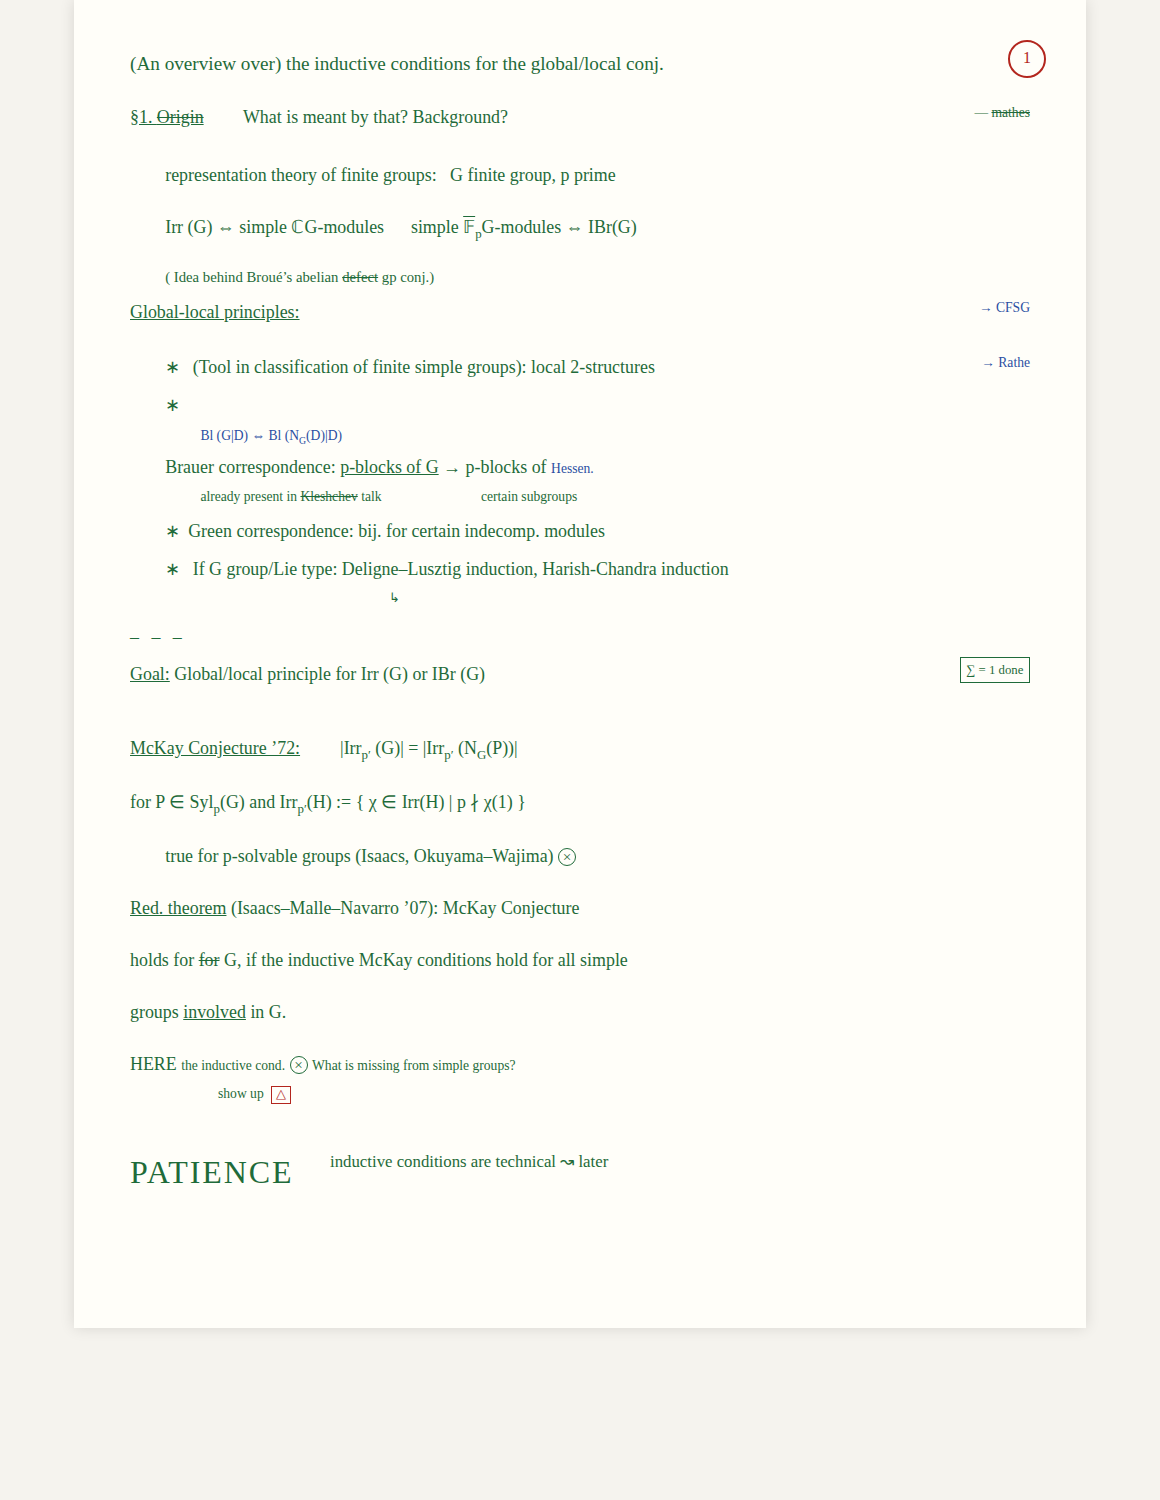1
(An overview over) the inductive conditions for the global/local conj.
§1. Origin What is meant by that? Background? — mathes
representation theory of finite groups: G finite group, p prime
Irr (G) ⇔ simple ℂG-modules simple 𝔽p G-modules ⇔ IBr(G)
( Idea behind Broué’s abelian defect gp conj.)
Global-local principles: → CFSG
(Tool in classification of finite simple groups): local 2-structures → Rathe
Bl (G|D) ⇔ Bl (NG(D)|D) Brauer correspondence: p-blocks of G → p-blocks of Hessen. already present in Kleshchev talk certain subgroups
Green correspondence: bij. for certain indecomp. modules
If G group/Lie type: Deligne–Lusztig induction, Harish-Chandra induction ↳
– – –
Goal: Global/local principle for Irr (G) or IBr (G) ∑ = 1 done
McKay Conjecture ’72: |Irrp′ (G)| = |Irrp′ (NG(P))|
for P ∈ Sylp(G) and Irrp′(H) := { χ ∈ Irr(H) | p ∤ χ(1) }
true for p-solvable groups (Isaacs, Okuyama–Wajima) ×
Red. theorem (Isaacs–Malle–Navarro ’07): McKay Conjecture
holds for for G, if the inductive McKay conditions hold for all simple
groups involved in G.
HERE the inductive cond. × What is missing from simple groups?
show up △
PATIENCE inductive conditions are technical ↝ later